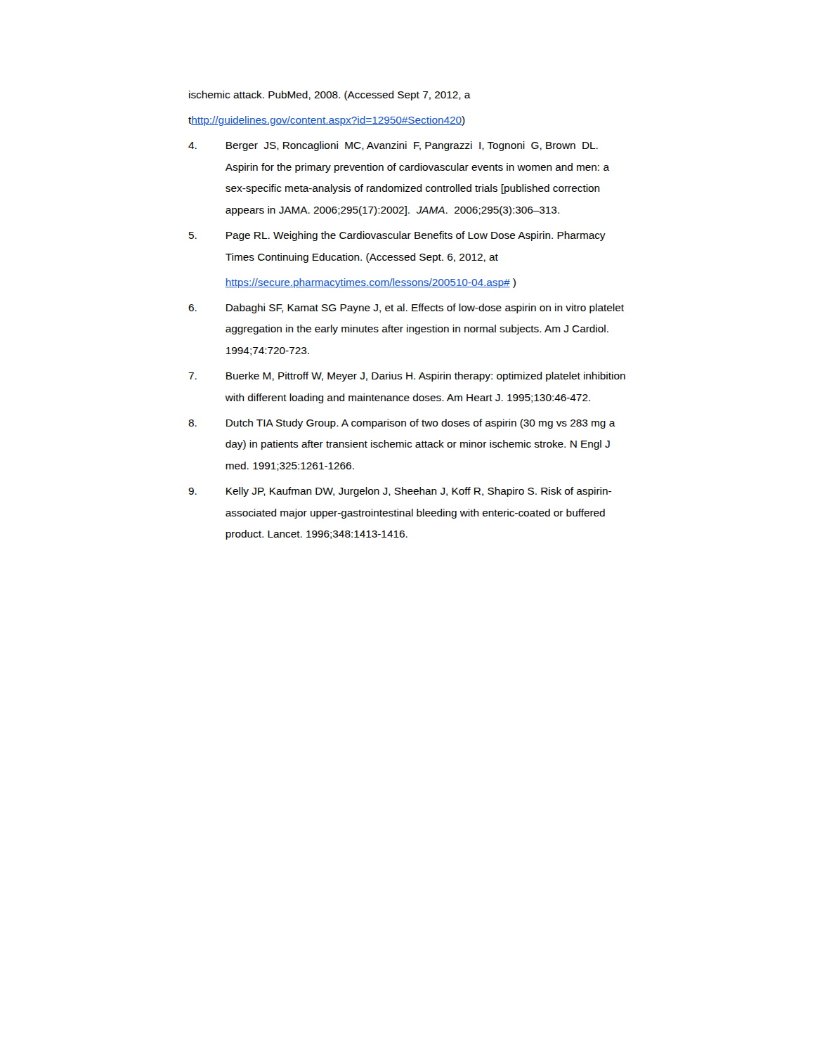ischemic attack. PubMed, 2008. (Accessed Sept 7, 2012, a
thttp://guidelines.gov/content.aspx?id=12950#Section420)
4.
Berger JS, Roncaglioni MC, Avanzini F, Pangrazzi I, Tognoni G, Brown DL. Aspirin for the primary prevention of cardiovascular events in women and men: a sex-specific meta-analysis of randomized controlled trials [published correction appears in JAMA. 2006;295(17):2002]. JAMA. 2006;295(3):306–313.
5.
Page RL. Weighing the Cardiovascular Benefits of Low Dose Aspirin. Pharmacy Times Continuing Education. (Accessed Sept. 6, 2012, at
https://secure.pharmacytimes.com/lessons/200510-04.asp# )
6.
Dabaghi SF, Kamat SG Payne J, et al. Effects of low-dose aspirin on in vitro platelet aggregation in the early minutes after ingestion in normal subjects. Am J Cardiol. 1994;74:720-723.
7.
Buerke M, Pittroff W, Meyer J, Darius H. Aspirin therapy: optimized platelet inhibition with different loading and maintenance doses. Am Heart J. 1995;130:46-472.
8.
Dutch TIA Study Group. A comparison of two doses of aspirin (30 mg vs 283 mg a day) in patients after transient ischemic attack or minor ischemic stroke. N Engl J med. 1991;325:1261-1266.
9.
Kelly JP, Kaufman DW, Jurgelon J, Sheehan J, Koff R, Shapiro S. Risk of aspirin-associated major upper-gastrointestinal bleeding with enteric-coated or buffered product. Lancet. 1996;348:1413-1416.